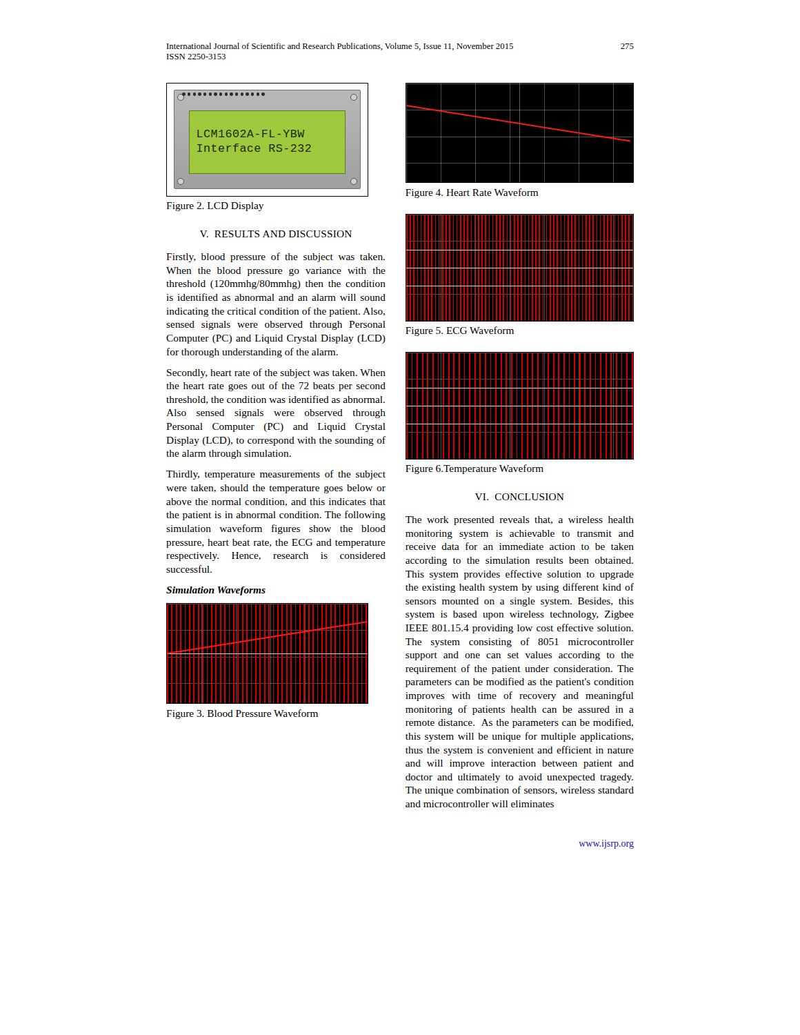International Journal of Scientific and Research Publications, Volume 5, Issue 11, November 2015
ISSN 2250-3153
275
LCM1602A-FL-YBW
Interface RS-232
Figure 2. LCD Display
V. RESULTS AND DISCUSSION
Firstly, blood pressure of the subject was taken. When the blood pressure go variance with the threshold (120mmhg/80mmhg) then the condition is identified as abnormal and an alarm will sound indicating the critical condition of the patient. Also, sensed signals were observed through Personal Computer (PC) and Liquid Crystal Display (LCD) for thorough understanding of the alarm.
Secondly, heart rate of the subject was taken. When the heart rate goes out of the 72 beats per second threshold, the condition was identified as abnormal. Also sensed signals were observed through Personal Computer (PC) and Liquid Crystal Display (LCD), to correspond with the sounding of the alarm through simulation.
Thirdly, temperature measurements of the subject were taken, should the temperature goes below or above the normal condition, and this indicates that the patient is in abnormal condition. The following simulation waveform figures show the blood pressure, heart beat rate, the ECG and temperature respectively. Hence, research is considered successful.
Simulation Waveforms
Figure 3. Blood Pressure Waveform
Figure 4. Heart Rate Waveform
Figure 5. ECG Waveform
Figure 6.Temperature Waveform
VI. CONCLUSION
The work presented reveals that, a wireless health monitoring system is achievable to transmit and receive data for an immediate action to be taken according to the simulation results been obtained. This system provides effective solution to upgrade the existing health system by using different kind of sensors mounted on a single system. Besides, this system is based upon wireless technology, Zigbee IEEE 801.15.4 providing low cost effective solution. The system consisting of 8051 microcontroller support and one can set values according to the requirement of the patient under consideration. The parameters can be modified as the patient's condition improves with time of recovery and meaningful monitoring of patients health can be assured in a remote distance. As the parameters can be modified, this system will be unique for multiple applications, thus the system is convenient and efficient in nature and will improve interaction between patient and doctor and ultimately to avoid unexpected tragedy. The unique combination of sensors, wireless standard and microcontroller will eliminates
www.ijsrp.org